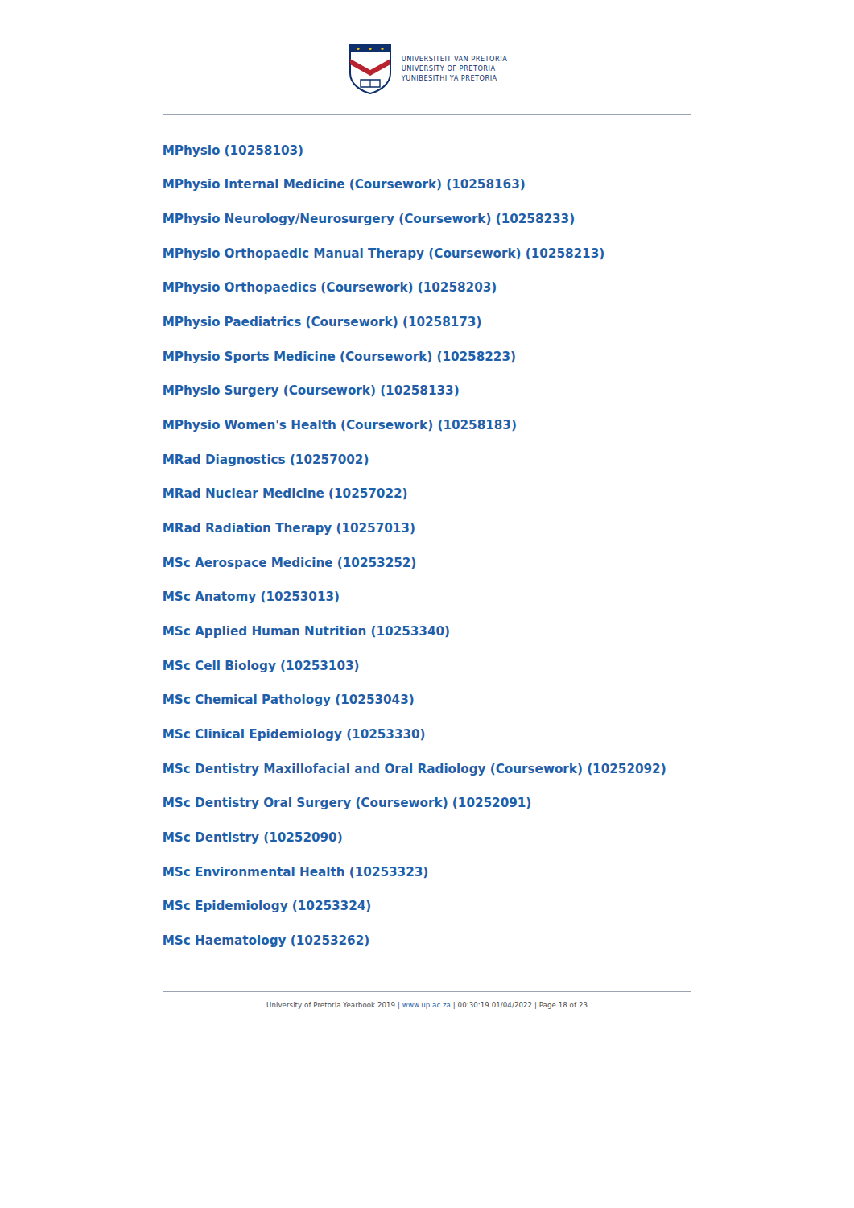Universiteit van Pretoria
University of Pretoria
Yunibesithi ya Pretoria
MPhysio (10258103)
MPhysio Internal Medicine (Coursework) (10258163)
MPhysio Neurology/Neurosurgery (Coursework) (10258233)
MPhysio Orthopaedic Manual Therapy (Coursework) (10258213)
MPhysio Orthopaedics (Coursework) (10258203)
MPhysio Paediatrics (Coursework) (10258173)
MPhysio Sports Medicine (Coursework) (10258223)
MPhysio Surgery (Coursework) (10258133)
MPhysio Women's Health (Coursework) (10258183)
MRad Diagnostics (10257002)
MRad Nuclear Medicine (10257022)
MRad Radiation Therapy (10257013)
MSc Aerospace Medicine (10253252)
MSc Anatomy (10253013)
MSc Applied Human Nutrition (10253340)
MSc Cell Biology (10253103)
MSc Chemical Pathology (10253043)
MSc Clinical Epidemiology (10253330)
MSc Dentistry Maxillofacial and Oral Radiology (Coursework) (10252092)
MSc Dentistry Oral Surgery (Coursework) (10252091)
MSc Dentistry (10252090)
MSc Environmental Health (10253323)
MSc Epidemiology (10253324)
MSc Haematology (10253262)
University of Pretoria Yearbook 2019 | www.up.ac.za | 00:30:19 01/04/2022 | Page 18 of 23